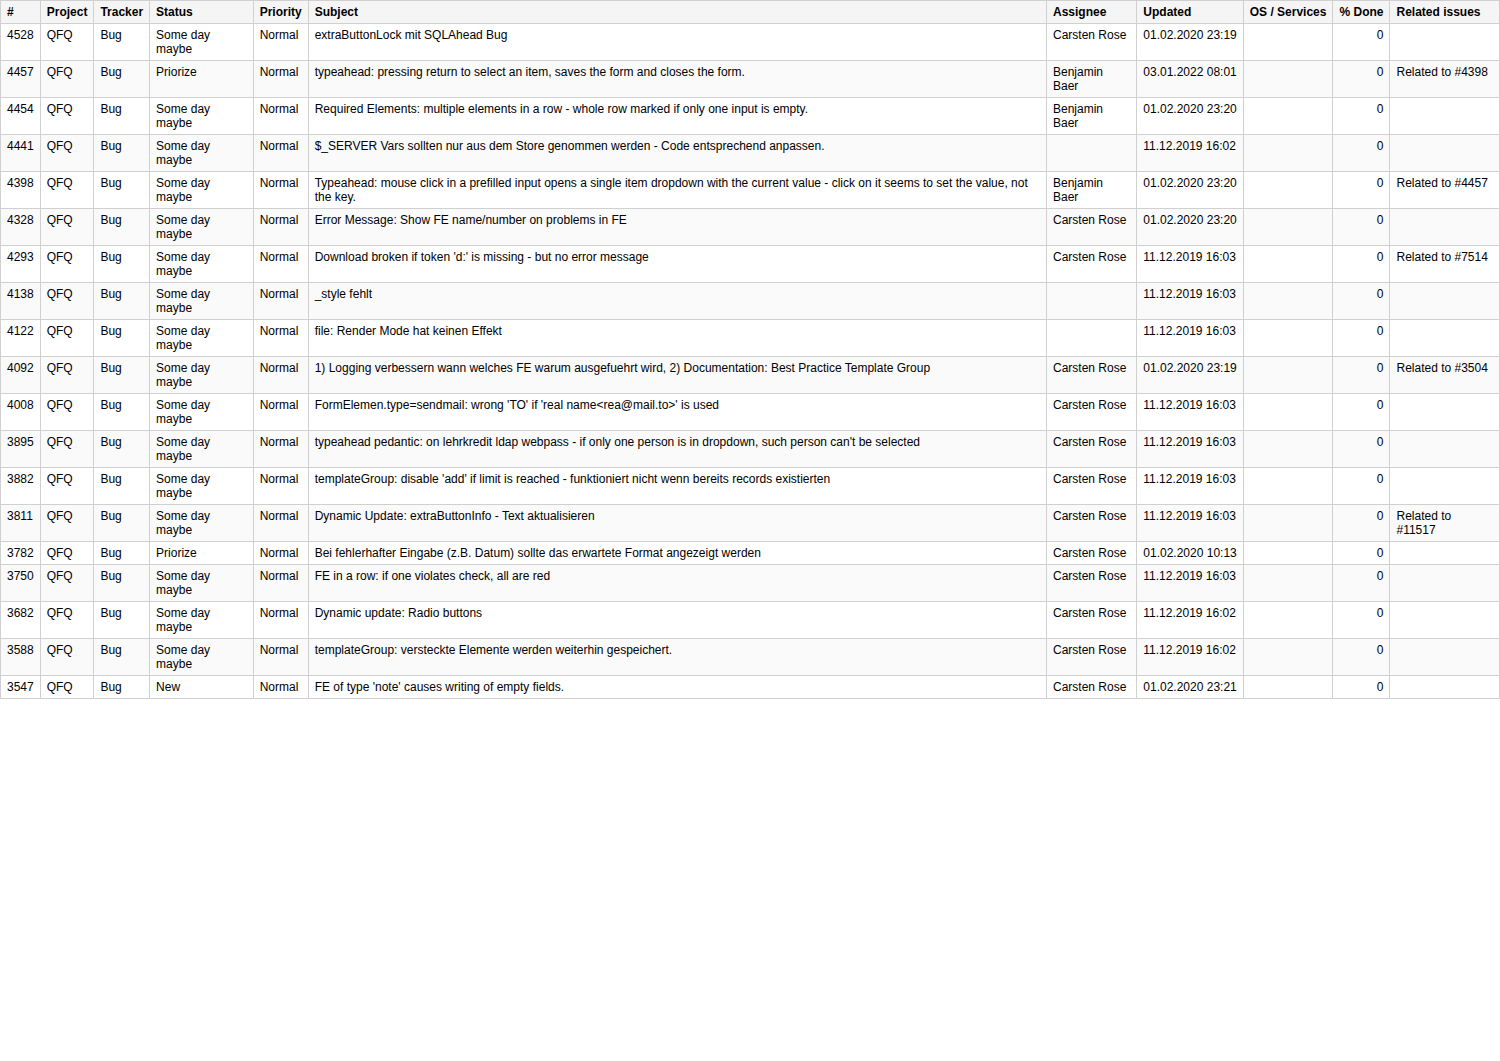| # | Project | Tracker | Status | Priority | Subject | Assignee | Updated | OS / Services | % Done | Related issues |
| --- | --- | --- | --- | --- | --- | --- | --- | --- | --- | --- |
| 4528 | QFQ | Bug | Some day maybe | Normal | extraButtonLock mit SQLAhead Bug | Carsten Rose | 01.02.2020 23:19 | | 0 | |
| 4457 | QFQ | Bug | Priorize | Normal | typeahead: pressing return to select an item, saves the form and closes the form. | Benjamin Baer | 03.01.2022 08:01 | | 0 | Related to #4398 |
| 4454 | QFQ | Bug | Some day maybe | Normal | Required Elements: multiple elements in a row - whole row marked if only one input is empty. | Benjamin Baer | 01.02.2020 23:20 | | 0 | |
| 4441 | QFQ | Bug | Some day maybe | Normal | $_SERVER Vars sollten nur aus dem Store genommen werden - Code entsprechend anpassen. | | 11.12.2019 16:02 | | 0 | |
| 4398 | QFQ | Bug | Some day maybe | Normal | Typeahead: mouse click in a prefilled input opens a single item dropdown with the current value - click on it seems to set the value, not the key. | Benjamin Baer | 01.02.2020 23:20 | | 0 | Related to #4457 |
| 4328 | QFQ | Bug | Some day maybe | Normal | Error Message: Show FE name/number on problems in FE | Carsten Rose | 01.02.2020 23:20 | | 0 | |
| 4293 | QFQ | Bug | Some day maybe | Normal | Download broken if token 'd:' is missing - but no error message | Carsten Rose | 11.12.2019 16:03 | | 0 | Related to #7514 |
| 4138 | QFQ | Bug | Some day maybe | Normal | _style fehlt | | 11.12.2019 16:03 | | 0 | |
| 4122 | QFQ | Bug | Some day maybe | Normal | file: Render Mode hat keinen Effekt | | 11.12.2019 16:03 | | 0 | |
| 4092 | QFQ | Bug | Some day maybe | Normal | 1) Logging verbessern wann welches FE warum ausgefuehrt wird, 2) Documentation: Best Practice Template Group | Carsten Rose | 01.02.2020 23:19 | | 0 | Related to #3504 |
| 4008 | QFQ | Bug | Some day maybe | Normal | FormElemen.type=sendmail: wrong 'TO' if 'real name<rea@mail.to>' is used | Carsten Rose | 11.12.2019 16:03 | | 0 | |
| 3895 | QFQ | Bug | Some day maybe | Normal | typeahead pedantic: on lehrkredit ldap webpass - if only one person is in dropdown, such person can't be selected | Carsten Rose | 11.12.2019 16:03 | | 0 | |
| 3882 | QFQ | Bug | Some day maybe | Normal | templateGroup: disable 'add' if limit is reached - funktioniert nicht wenn bereits records existierten | Carsten Rose | 11.12.2019 16:03 | | 0 | |
| 3811 | QFQ | Bug | Some day maybe | Normal | Dynamic Update: extraButtonInfo - Text aktualisieren | Carsten Rose | 11.12.2019 16:03 | | 0 | Related to #11517 |
| 3782 | QFQ | Bug | Priorize | Normal | Bei fehlerhafter Eingabe (z.B. Datum) sollte das erwartete Format angezeigt werden | Carsten Rose | 01.02.2020 10:13 | | 0 | |
| 3750 | QFQ | Bug | Some day maybe | Normal | FE in a row: if one violates check, all are red | Carsten Rose | 11.12.2019 16:03 | | 0 | |
| 3682 | QFQ | Bug | Some day maybe | Normal | Dynamic update: Radio buttons | Carsten Rose | 11.12.2019 16:02 | | 0 | |
| 3588 | QFQ | Bug | Some day maybe | Normal | templateGroup: versteckte Elemente werden weiterhin gespeichert. | Carsten Rose | 11.12.2019 16:02 | | 0 | |
| 3547 | QFQ | Bug | New | Normal | FE of type 'note' causes writing of empty fields. | Carsten Rose | 01.02.2020 23:21 | | 0 | |